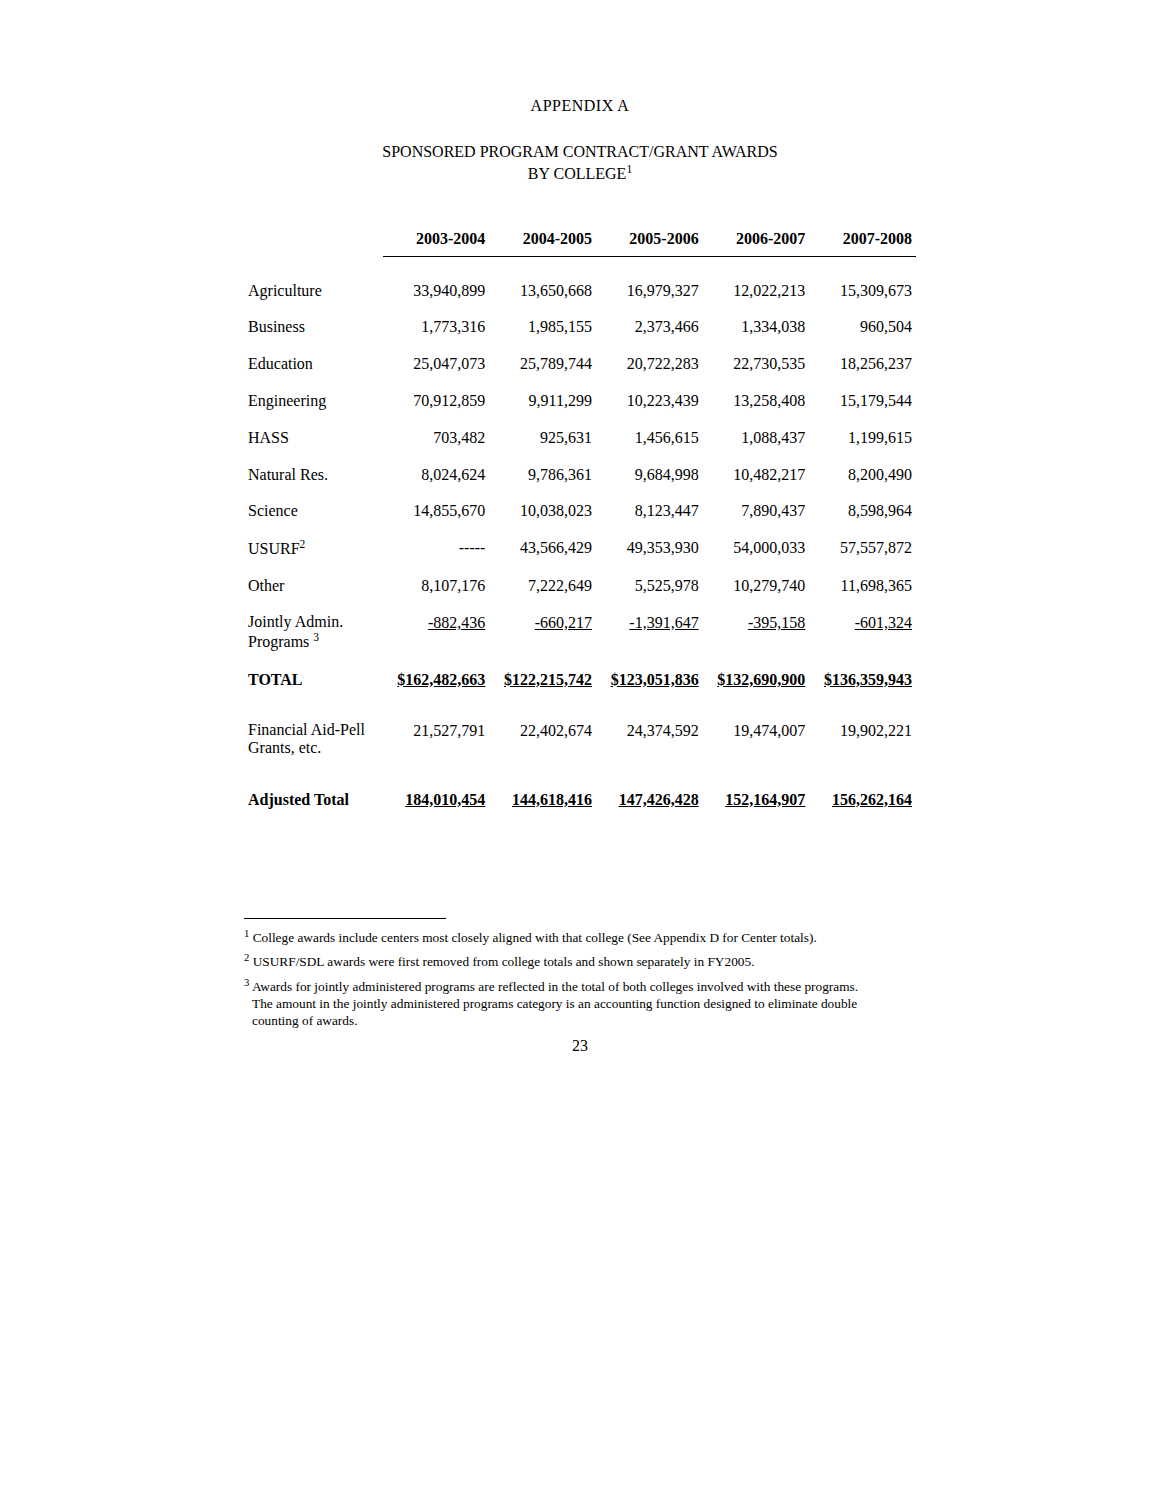APPENDIX A
SPONSORED PROGRAM CONTRACT/GRANT AWARDS
BY COLLEGE1
| | 2003-2004 | 2004-2005 | 2005-2006 | 2006-2007 | 2007-2008 |
| --- | --- | --- | --- | --- | --- |
| Agriculture | 33,940,899 | 13,650,668 | 16,979,327 | 12,022,213 | 15,309,673 |
| Business | 1,773,316 | 1,985,155 | 2,373,466 | 1,334,038 | 960,504 |
| Education | 25,047,073 | 25,789,744 | 20,722,283 | 22,730,535 | 18,256,237 |
| Engineering | 70,912,859 | 9,911,299 | 10,223,439 | 13,258,408 | 15,179,544 |
| HASS | 703,482 | 925,631 | 1,456,615 | 1,088,437 | 1,199,615 |
| Natural Res. | 8,024,624 | 9,786,361 | 9,684,998 | 10,482,217 | 8,200,490 |
| Science | 14,855,670 | 10,038,023 | 8,123,447 | 7,890,437 | 8,598,964 |
| USURF 2 | ----- | 43,566,429 | 49,353,930 | 54,000,033 | 57,557,872 |
| Other | 8,107,176 | 7,222,649 | 5,525,978 | 10,279,740 | 11,698,365 |
| Jointly Admin. Programs 3 | -882,436 | -660,217 | -1,391,647 | -395,158 | -601,324 |
| TOTAL | $162,482,663 | $122,215,742 | $123,051,836 | $132,690,900 | $136,359,943 |
| Financial Aid-Pell Grants, etc. | 21,527,791 | 22,402,674 | 24,374,592 | 19,474,007 | 19,902,221 |
| Adjusted Total | 184,010,454 | 144,618,416 | 147,426,428 | 152,164,907 | 156,262,164 |
1 College awards include centers most closely aligned with that college (See Appendix D for Center totals).
2 USURF/SDL awards were first removed from college totals and shown separately in FY2005.
3 Awards for jointly administered programs are reflected in the total of both colleges involved with these programs. The amount in the jointly administered programs category is an accounting function designed to eliminate double counting of awards.
23